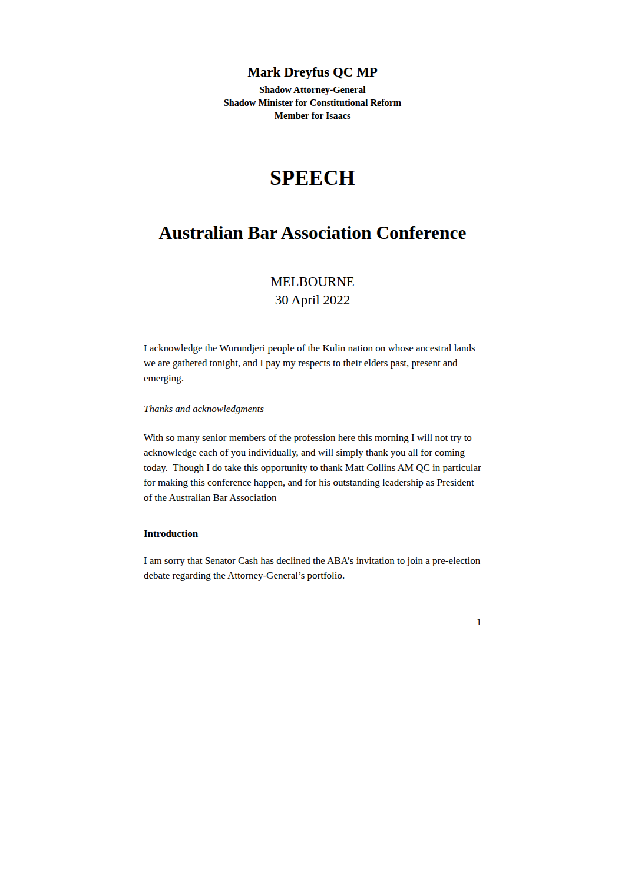Mark Dreyfus QC MP
Shadow Attorney-General
Shadow Minister for Constitutional Reform
Member for Isaacs
SPEECH
Australian Bar Association Conference
MELBOURNE 30 April 2022
I acknowledge the Wurundjeri people of the Kulin nation on whose ancestral lands we are gathered tonight, and I pay my respects to their elders past, present and emerging.
Thanks and acknowledgments
With so many senior members of the profession here this morning I will not try to acknowledge each of you individually, and will simply thank you all for coming today. Though I do take this opportunity to thank Matt Collins AM QC in particular for making this conference happen, and for his outstanding leadership as President of the Australian Bar Association
Introduction
I am sorry that Senator Cash has declined the ABA’s invitation to join a pre-election debate regarding the Attorney-General’s portfolio.
1